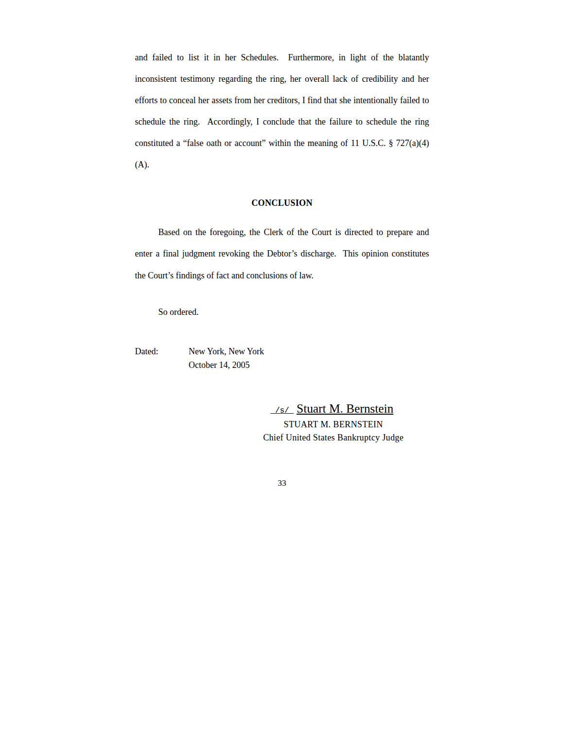and failed to list it in her Schedules. Furthermore, in light of the blatantly inconsistent testimony regarding the ring, her overall lack of credibility and her efforts to conceal her assets from her creditors, I find that she intentionally failed to schedule the ring. Accordingly, I conclude that the failure to schedule the ring constituted a “false oath or account” within the meaning of 11 U.S.C. § 727(a)(4)(A).
CONCLUSION
Based on the foregoing, the Clerk of the Court is directed to prepare and enter a final judgment revoking the Debtor’s discharge. This opinion constitutes the Court’s findings of fact and conclusions of law.
So ordered.
Dated: New York, New York
October 14, 2005
/s/ Stuart M. Bernstein
STUART M. BERNSTEIN
Chief United States Bankruptcy Judge
33